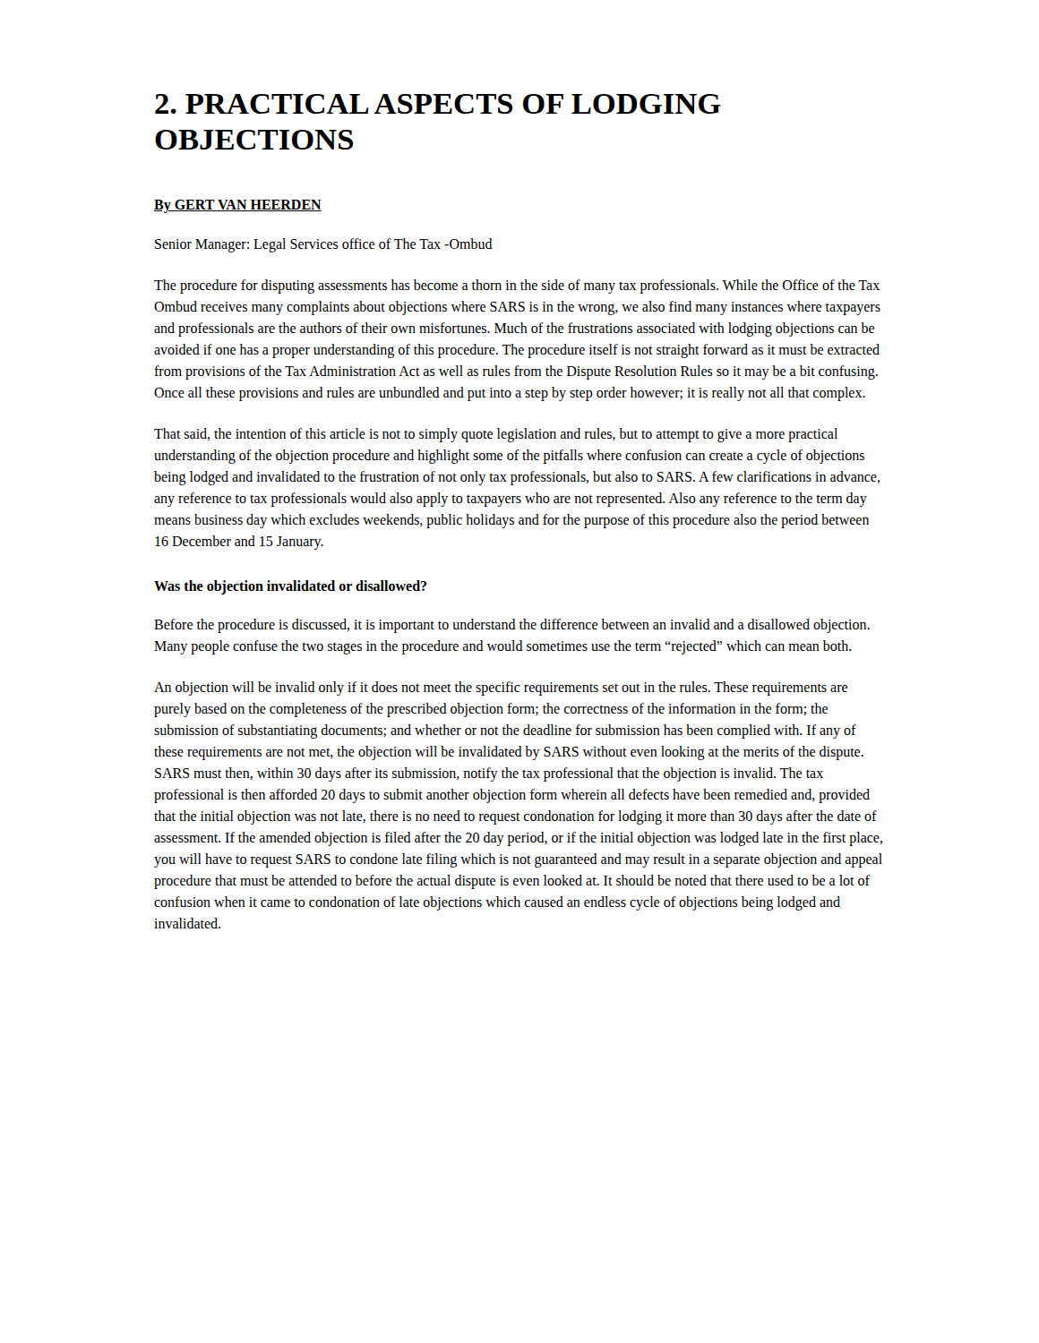2. PRACTICAL ASPECTS OF LODGING OBJECTIONS
By GERT VAN HEERDEN
Senior Manager: Legal Services office of The Tax -Ombud
The procedure for disputing assessments has become a thorn in the side of many tax professionals. While the Office of the Tax Ombud receives many complaints about objections where SARS is in the wrong, we also find many instances where taxpayers and professionals are the authors of their own misfortunes. Much of the frustrations associated with lodging objections can be avoided if one has a proper understanding of this procedure. The procedure itself is not straight forward as it must be extracted from provisions of the Tax Administration Act as well as rules from the Dispute Resolution Rules so it may be a bit confusing. Once all these provisions and rules are unbundled and put into a step by step order however; it is really not all that complex.
That said, the intention of this article is not to simply quote legislation and rules, but to attempt to give a more practical understanding of the objection procedure and highlight some of the pitfalls where confusion can create a cycle of objections being lodged and invalidated to the frustration of not only tax professionals, but also to SARS. A few clarifications in advance, any reference to tax professionals would also apply to taxpayers who are not represented. Also any reference to the term day means business day which excludes weekends, public holidays and for the purpose of this procedure also the period between 16 December and 15 January.
Was the objection invalidated or disallowed?
Before the procedure is discussed, it is important to understand the difference between an invalid and a disallowed objection. Many people confuse the two stages in the procedure and would sometimes use the term “rejected” which can mean both.
An objection will be invalid only if it does not meet the specific requirements set out in the rules. These requirements are purely based on the completeness of the prescribed objection form; the correctness of the information in the form; the submission of substantiating documents; and whether or not the deadline for submission has been complied with. If any of these requirements are not met, the objection will be invalidated by SARS without even looking at the merits of the dispute. SARS must then, within 30 days after its submission, notify the tax professional that the objection is invalid. The tax professional is then afforded 20 days to submit another objection form wherein all defects have been remedied and, provided that the initial objection was not late, there is no need to request condonation for lodging it more than 30 days after the date of assessment. If the amended objection is filed after the 20 day period, or if the initial objection was lodged late in the first place, you will have to request SARS to condone late filing which is not guaranteed and may result in a separate objection and appeal procedure that must be attended to before the actual dispute is even looked at. It should be noted that there used to be a lot of confusion when it came to condonation of late objections which caused an endless cycle of objections being lodged and invalidated.